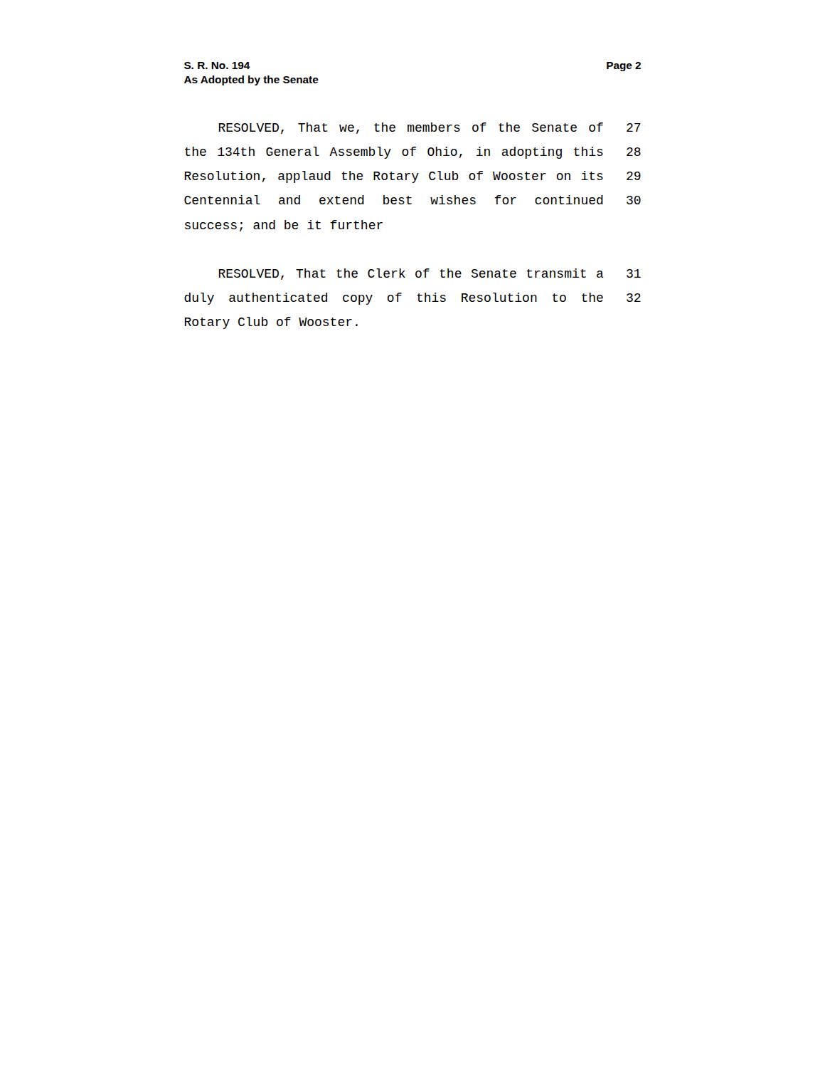S. R. No. 194
As Adopted by the Senate
Page 2
| RESOLVED, That we, the members of the Senate of the 134th General Assembly of Ohio, in adopting this Resolution, applaud the Rotary Club of Wooster on its Centennial and extend best wishes for continued success; and be it further | 27 28 29 30 |
| RESOLVED, That the Clerk of the Senate transmit a duly authenticated copy of this Resolution to the Rotary Club of Wooster. | 31 32 |